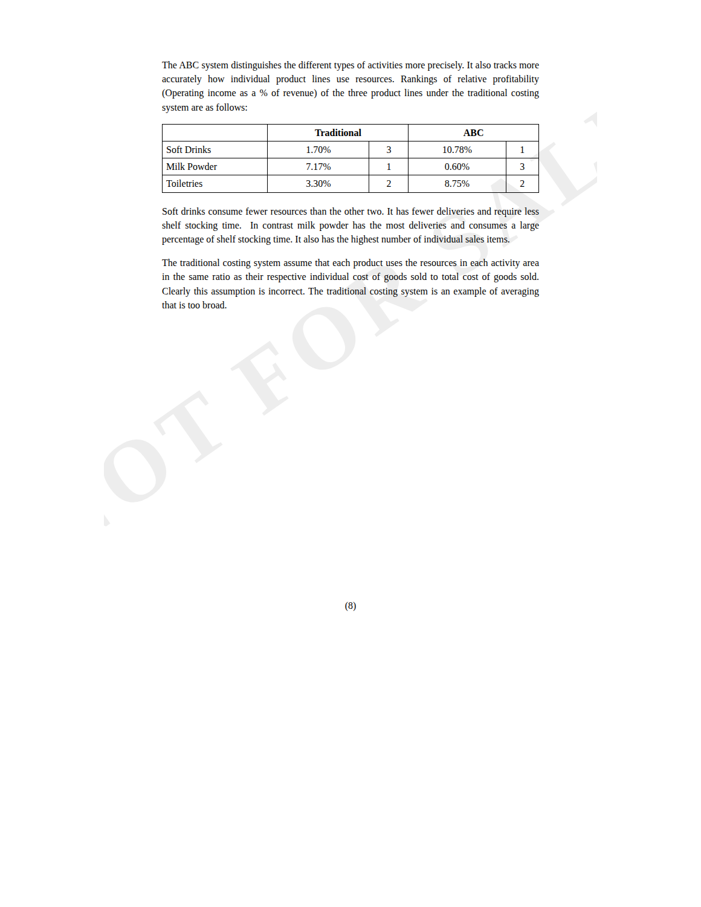NOT FOR SALE
The ABC system distinguishes the different types of activities more precisely. It also tracks more accurately how individual product lines use resources. Rankings of relative profitability (Operating income as a % of revenue) of the three product lines under the traditional costing system are as follows:
| | Traditional | ABC |
| --- | --- | --- |
| Soft Drinks | 1.70% | 3 | 10.78% | 1 |
| Milk Powder | 7.17% | 1 | 0.60% | 3 |
| Toiletries | 3.30% | 2 | 8.75% | 2 |
Soft drinks consume fewer resources than the other two. It has fewer deliveries and require less shelf stocking time. In contrast milk powder has the most deliveries and consumes a large percentage of shelf stocking time. It also has the highest number of individual sales items.
The traditional costing system assume that each product uses the resources in each activity area in the same ratio as their respective individual cost of goods sold to total cost of goods sold. Clearly this assumption is incorrect. The traditional costing system is an example of averaging that is too broad.
(8)